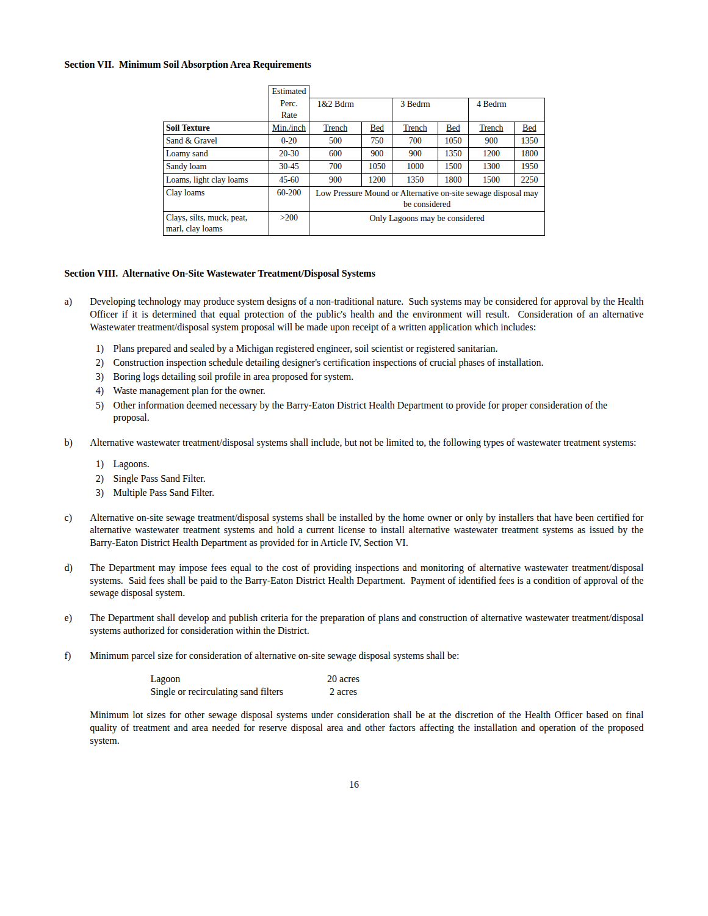Section VII. Minimum Soil Absorption Area Requirements
| | Estimated | | | | | | |
| | Perc. Rate | 1&2 Bdrm | | 3 Bedrm | | 4 Bedrm | |
| Soil Texture | Min./inch | Trench | Bed | Trench | Bed | Trench | Bed |
| Sand & Gravel | 0-20 | 500 | 750 | 700 | 1050 | 900 | 1350 |
| Loamy sand | 20-30 | 600 | 900 | 900 | 1350 | 1200 | 1800 |
| Sandy loam | 30-45 | 700 | 1050 | 1000 | 1500 | 1300 | 1950 |
| Loams, light clay loams | 45-60 | 900 | 1200 | 1350 | 1800 | 1500 | 2250 |
| Clay loams | 60-200 | Low Pressure Mound or Alternative on-site sewage disposal may be considered |
| Clays, silts, muck, peat, marl, clay loams | >200 | Only Lagoons may be considered |
Section VIII. Alternative On-Site Wastewater Treatment/Disposal Systems
a) Developing technology may produce system designs of a non-traditional nature. Such systems may be considered for approval by the Health Officer if it is determined that equal protection of the public's health and the environment will result. Consideration of an alternative Wastewater treatment/disposal system proposal will be made upon receipt of a written application which includes:
1) Plans prepared and sealed by a Michigan registered engineer, soil scientist or registered sanitarian.
2) Construction inspection schedule detailing designer's certification inspections of crucial phases of installation.
3) Boring logs detailing soil profile in area proposed for system.
4) Waste management plan for the owner.
5) Other information deemed necessary by the Barry-Eaton District Health Department to provide for proper consideration of the proposal.
b) Alternative wastewater treatment/disposal systems shall include, but not be limited to, the following types of wastewater treatment systems:
1) Lagoons.
2) Single Pass Sand Filter.
3) Multiple Pass Sand Filter.
c) Alternative on-site sewage treatment/disposal systems shall be installed by the home owner or only by installers that have been certified for alternative wastewater treatment systems and hold a current license to install alternative wastewater treatment systems as issued by the Barry-Eaton District Health Department as provided for in Article IV, Section VI.
d) The Department may impose fees equal to the cost of providing inspections and monitoring of alternative wastewater treatment/disposal systems. Said fees shall be paid to the Barry-Eaton District Health Department. Payment of identified fees is a condition of approval of the sewage disposal system.
e) The Department shall develop and publish criteria for the preparation of plans and construction of alternative wastewater treatment/disposal systems authorized for consideration within the District.
f) Minimum parcel size for consideration of alternative on-site sewage disposal systems shall be:
| Lagoon | 20 acres |
| Single or recirculating sand filters | 2 acres |
Minimum lot sizes for other sewage disposal systems under consideration shall be at the discretion of the Health Officer based on final quality of treatment and area needed for reserve disposal area and other factors affecting the installation and operation of the proposed system.
16